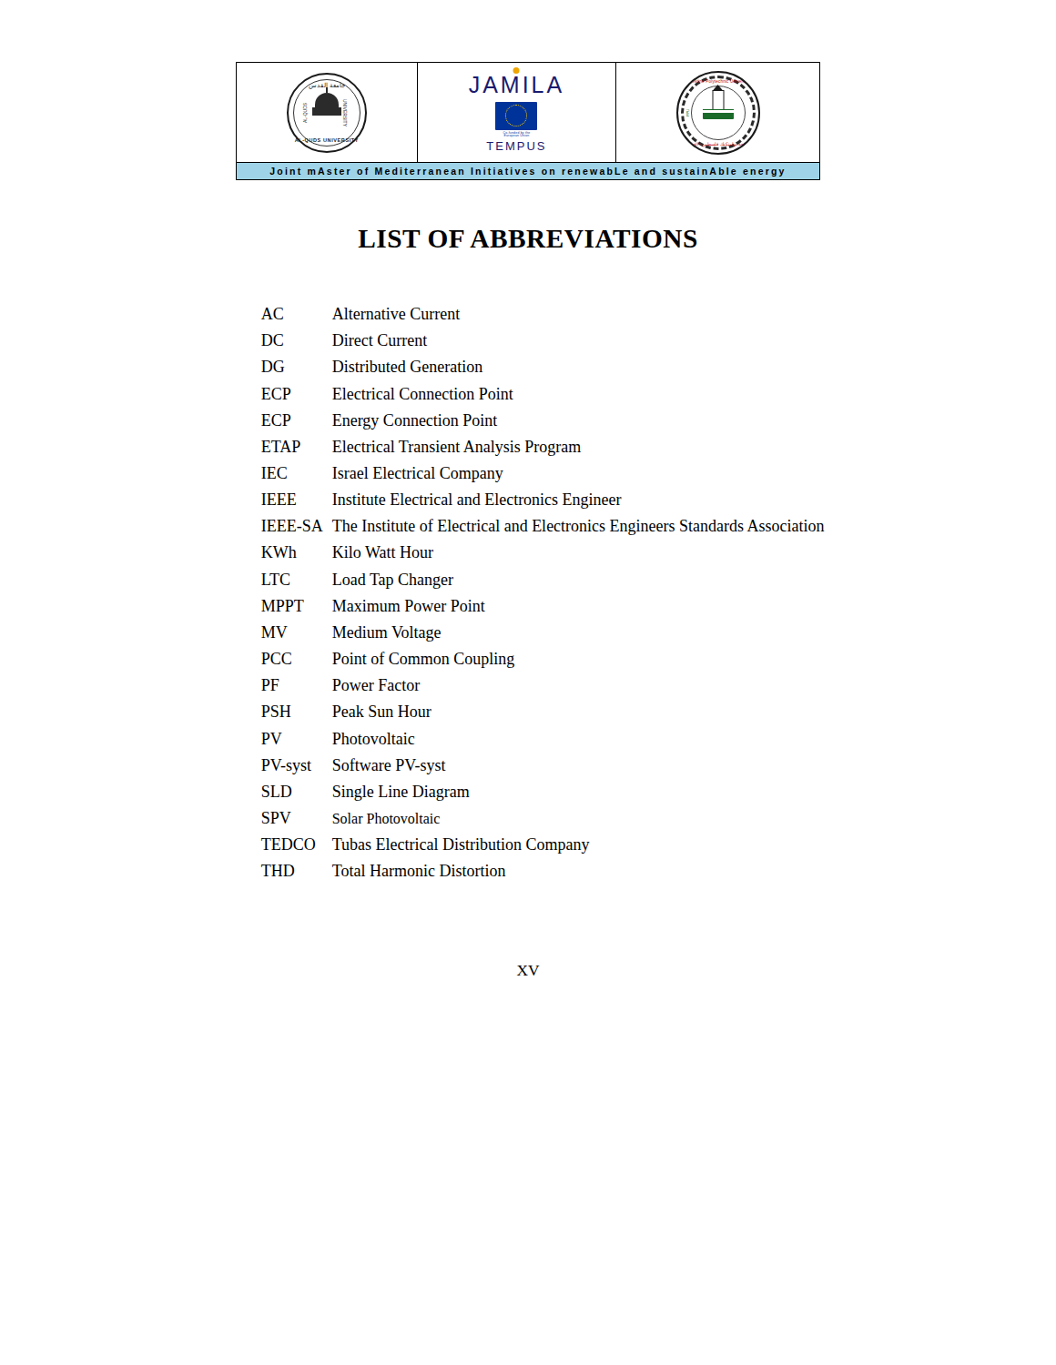| جامعة القدس AL-QUDS UNIVERSITY AL-QUDS UNIVERSITY | JAMILA Co-funded by the European Union TEMPUS | Palestine Polytechnic University PPU جامعة بوليتكنك فلسطين - الخليل |
Joint mAster of Mediterranean Initiatives on renewabLe and sustainAble energy
LIST OF ABBREVIATIONS
| AC | Alternative Current |
| DC | Direct Current |
| DG | Distributed Generation |
| ECP | Electrical Connection Point |
| ECP | Energy Connection Point |
| ETAP | Electrical Transient Analysis Program |
| IEC | Israel Electrical Company |
| IEEE | Institute Electrical and Electronics Engineer |
| IEEE-SA | The Institute of Electrical and Electronics Engineers Standards Association |
| KWh | Kilo Watt Hour |
| LTC | Load Tap Changer |
| MPPT | Maximum Power Point |
| MV | Medium Voltage |
| PCC | Point of Common Coupling |
| PF | Power Factor |
| PSH | Peak Sun Hour |
| PV | Photovoltaic |
| PV-syst | Software PV-syst |
| SLD | Single Line Diagram |
| SPV | Solar Photovoltaic |
| TEDCO | Tubas Electrical Distribution Company |
| THD | Total Harmonic Distortion |
XV